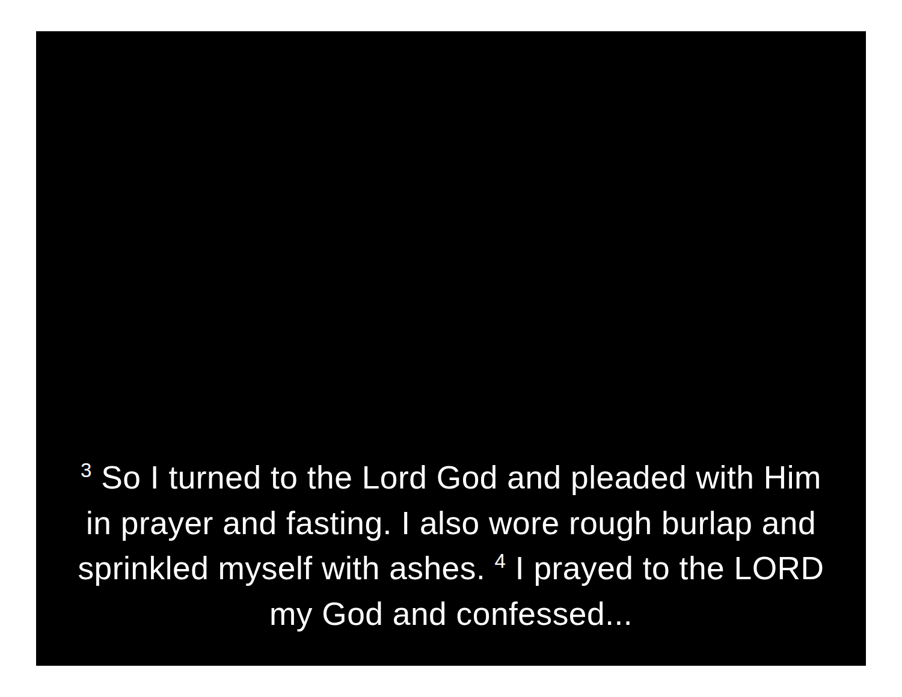3 So I turned to the Lord God and pleaded with Him in prayer and fasting. I also wore rough burlap and sprinkled myself with ashes. 4 I prayed to the LORD my God and confessed...